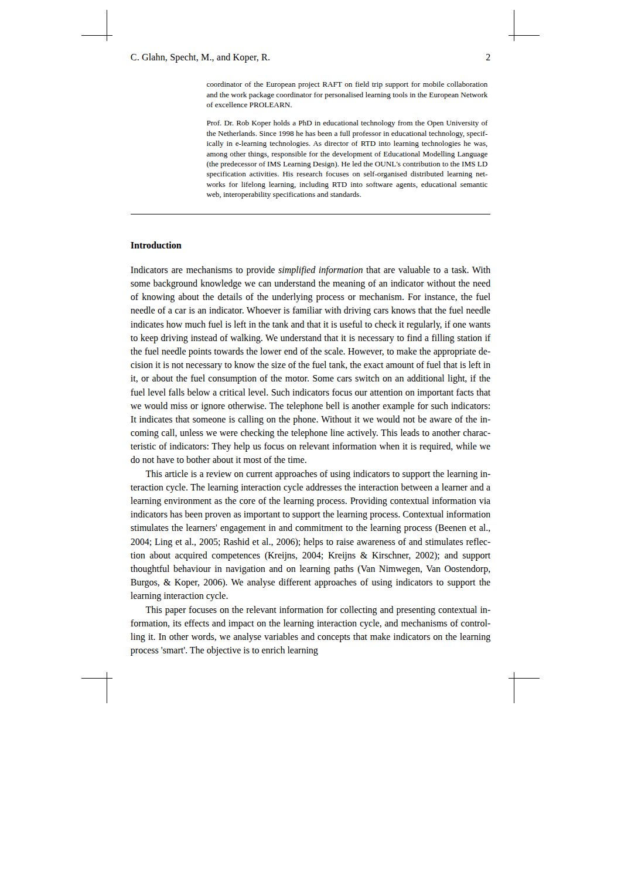C. Glahn, Specht, M., and Koper, R. 2
coordinator of the European project RAFT on field trip support for mobile collaboration and the work package coordinator for personalised learning tools in the European Network of excellence PROLEARN.
Prof. Dr. Rob Koper holds a PhD in educational technology from the Open University of the Netherlands. Since 1998 he has been a full professor in educational technology, specifically in e-learning technologies. As director of RTD into learning technologies he was, among other things, responsible for the development of Educational Modelling Language (the predecessor of IMS Learning Design). He led the OUNL's contribution to the IMS LD specification activities. His research focuses on self-organised distributed learning networks for lifelong learning, including RTD into software agents, educational semantic web, interoperability specifications and standards.
Introduction
Indicators are mechanisms to provide simplified information that are valuable to a task. With some background knowledge we can understand the meaning of an indicator without the need of knowing about the details of the underlying process or mechanism. For instance, the fuel needle of a car is an indicator. Whoever is familiar with driving cars knows that the fuel needle indicates how much fuel is left in the tank and that it is useful to check it regularly, if one wants to keep driving instead of walking. We understand that it is necessary to find a filling station if the fuel needle points towards the lower end of the scale. However, to make the appropriate decision it is not necessary to know the size of the fuel tank, the exact amount of fuel that is left in it, or about the fuel consumption of the motor. Some cars switch on an additional light, if the fuel level falls below a critical level. Such indicators focus our attention on important facts that we would miss or ignore otherwise. The telephone bell is another example for such indicators: It indicates that someone is calling on the phone. Without it we would not be aware of the incoming call, unless we were checking the telephone line actively. This leads to another characteristic of indicators: They help us focus on relevant information when it is required, while we do not have to bother about it most of the time.
This article is a review on current approaches of using indicators to support the learning interaction cycle. The learning interaction cycle addresses the interaction between a learner and a learning environment as the core of the learning process. Providing contextual information via indicators has been proven as important to support the learning process. Contextual information stimulates the learners' engagement in and commitment to the learning process (Beenen et al., 2004; Ling et al., 2005; Rashid et al., 2006); helps to raise awareness of and stimulates reflection about acquired competences (Kreijns, 2004; Kreijns & Kirschner, 2002); and support thoughtful behaviour in navigation and on learning paths (Van Nimwegen, Van Oostendorp, Burgos, & Koper, 2006). We analyse different approaches of using indicators to support the learning interaction cycle.
This paper focuses on the relevant information for collecting and presenting contextual information, its effects and impact on the learning interaction cycle, and mechanisms of controlling it. In other words, we analyse variables and concepts that make indicators on the learning process 'smart'. The objective is to enrich learning